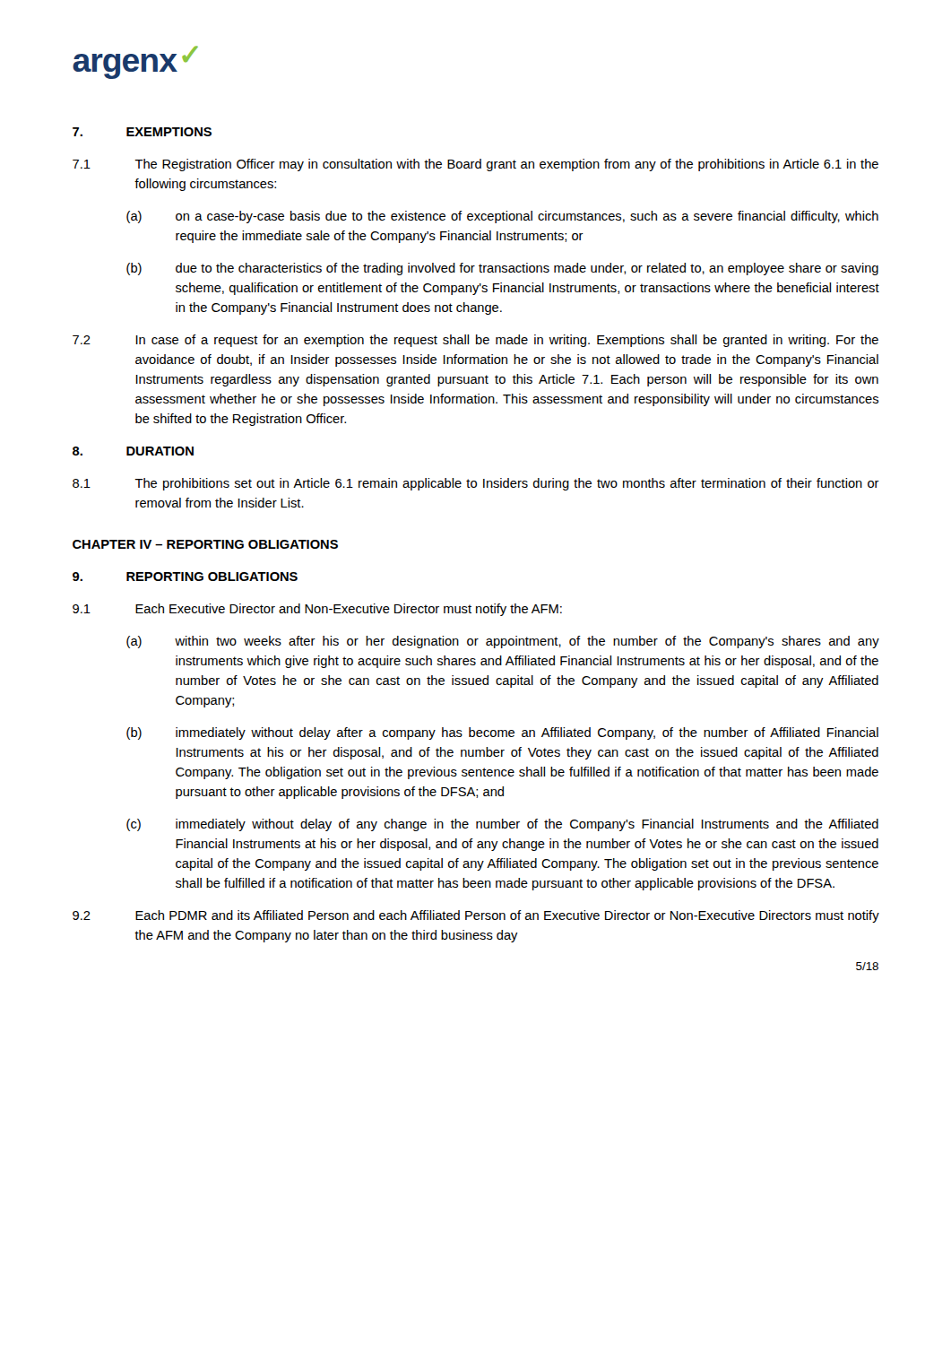argenx✓
7.
Exemptions
7.1
The Registration Officer may in consultation with the Board grant an exemption from any of the prohibitions in Article 6.1 in the following circumstances:
(a)
on a case-by-case basis due to the existence of exceptional circumstances, such as a severe financial difficulty, which require the immediate sale of the Company's Financial Instruments; or
(b)
due to the characteristics of the trading involved for transactions made under, or related to, an employee share or saving scheme, qualification or entitlement of the Company's Financial Instruments, or transactions where the beneficial interest in the Company's Financial Instrument does not change.
7.2
In case of a request for an exemption the request shall be made in writing. Exemptions shall be granted in writing. For the avoidance of doubt, if an Insider possesses Inside Information he or she is not allowed to trade in the Company's Financial Instruments regardless any dispensation granted pursuant to this Article 7.1. Each person will be responsible for its own assessment whether he or she possesses Inside Information. This assessment and responsibility will under no circumstances be shifted to the Registration Officer.
8.
Duration
8.1
The prohibitions set out in Article 6.1 remain applicable to Insiders during the two months after termination of their function or removal from the Insider List.
Chapter IV – Reporting Obligations
9.
Reporting obligations
9.1
Each Executive Director and Non-Executive Director must notify the AFM:
(a)
within two weeks after his or her designation or appointment, of the number of the Company's shares and any instruments which give right to acquire such shares and Affiliated Financial Instruments at his or her disposal, and of the number of Votes he or she can cast on the issued capital of the Company and the issued capital of any Affiliated Company;
(b)
immediately without delay after a company has become an Affiliated Company, of the number of Affiliated Financial Instruments at his or her disposal, and of the number of Votes they can cast on the issued capital of the Affiliated Company. The obligation set out in the previous sentence shall be fulfilled if a notification of that matter has been made pursuant to other applicable provisions of the DFSA; and
(c)
immediately without delay of any change in the number of the Company's Financial Instruments and the Affiliated Financial Instruments at his or her disposal, and of any change in the number of Votes he or she can cast on the issued capital of the Company and the issued capital of any Affiliated Company. The obligation set out in the previous sentence shall be fulfilled if a notification of that matter has been made pursuant to other applicable provisions of the DFSA.
9.2
Each PDMR and its Affiliated Person and each Affiliated Person of an Executive Director or Non-Executive Directors must notify the AFM and the Company no later than on the third business day
5/18